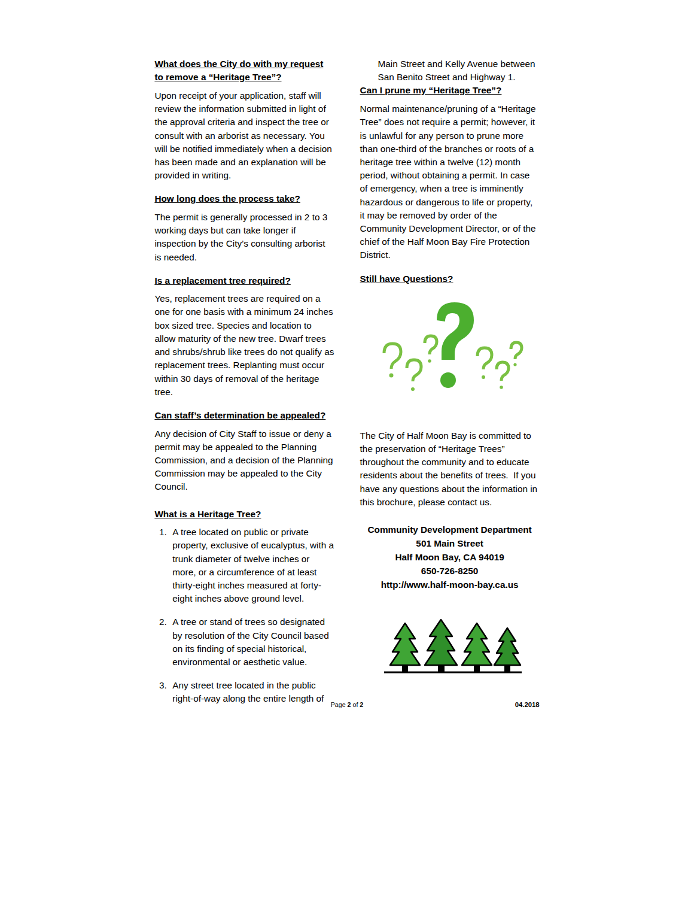What does the City do with my request to remove a “Heritage Tree”?
Upon receipt of your application, staff will review the information submitted in light of the approval criteria and inspect the tree or consult with an arborist as necessary. You will be notified immediately when a decision has been made and an explanation will be provided in writing.
How long does the process take?
The permit is generally processed in 2 to 3 working days but can take longer if inspection by the City’s consulting arborist is needed.
Is a replacement tree required?
Yes, replacement trees are required on a one for one basis with a minimum 24 inches box sized tree. Species and location to allow maturity of the new tree. Dwarf trees and shrubs/shrub like trees do not qualify as replacement trees. Replanting must occur within 30 days of removal of the heritage tree.
Can staff’s determination be appealed?
Any decision of City Staff to issue or deny a permit may be appealed to the Planning Commission, and a decision of the Planning Commission may be appealed to the City Council.
What is a Heritage Tree?
A tree located on public or private property, exclusive of eucalyptus, with a trunk diameter of twelve inches or more, or a circumference of at least thirty-eight inches measured at forty-eight inches above ground level.
A tree or stand of trees so designated by resolution of the City Council based on its finding of special historical, environmental or aesthetic value.
Any street tree located in the public right-of-way along the entire length of Main Street and Kelly Avenue between San Benito Street and Highway 1.
Can I prune my “Heritage Tree”?
Normal maintenance/pruning of a “Heritage Tree” does not require a permit; however, it is unlawful for any person to prune more than one-third of the branches or roots of a heritage tree within a twelve (12) month period, without obtaining a permit. In case of emergency, when a tree is imminently hazardous or dangerous to life or property, it may be removed by order of the Community Development Director, or of the chief of the Half Moon Bay Fire Protection District.
Still have Questions?
The City of Half Moon Bay is committed to the preservation of “Heritage Trees” throughout the community and to educate residents about the benefits of trees. If you have any questions about the information in this brochure, please contact us.
Community Development Department
501 Main Street
Half Moon Bay, CA 94019
650-726-8250
http://www.half-moon-bay.ca.us
Page 2 of 2
04.2018